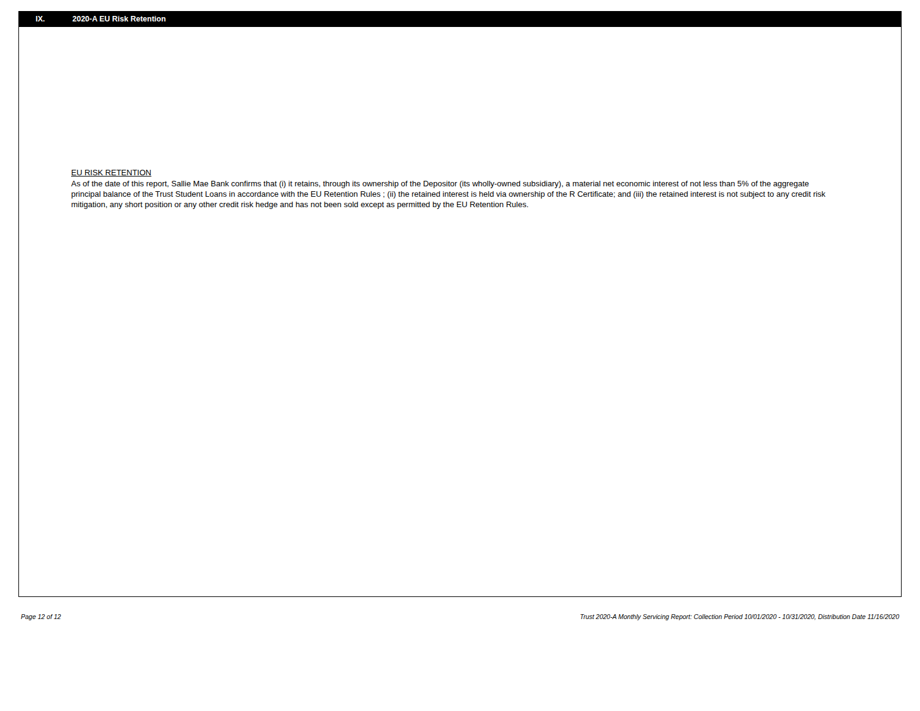IX.
2020-A EU Risk Retention
EU RISK RETENTION
As of the date of this report, Sallie Mae Bank confirms that (i) it retains, through its ownership of the Depositor (its wholly-owned subsidiary), a material net economic interest of not less than 5% of the aggregate principal balance of the Trust Student Loans in accordance with the EU Retention Rules ; (ii) the retained interest is held via ownership of the R Certificate; and (iii) the retained interest is not subject to any credit risk mitigation, any short position or any other credit risk hedge and has not been sold except as permitted by the EU Retention Rules.
Page 12 of 12
Trust 2020-A Monthly Servicing Report: Collection Period 10/01/2020 - 10/31/2020, Distribution Date 11/16/2020